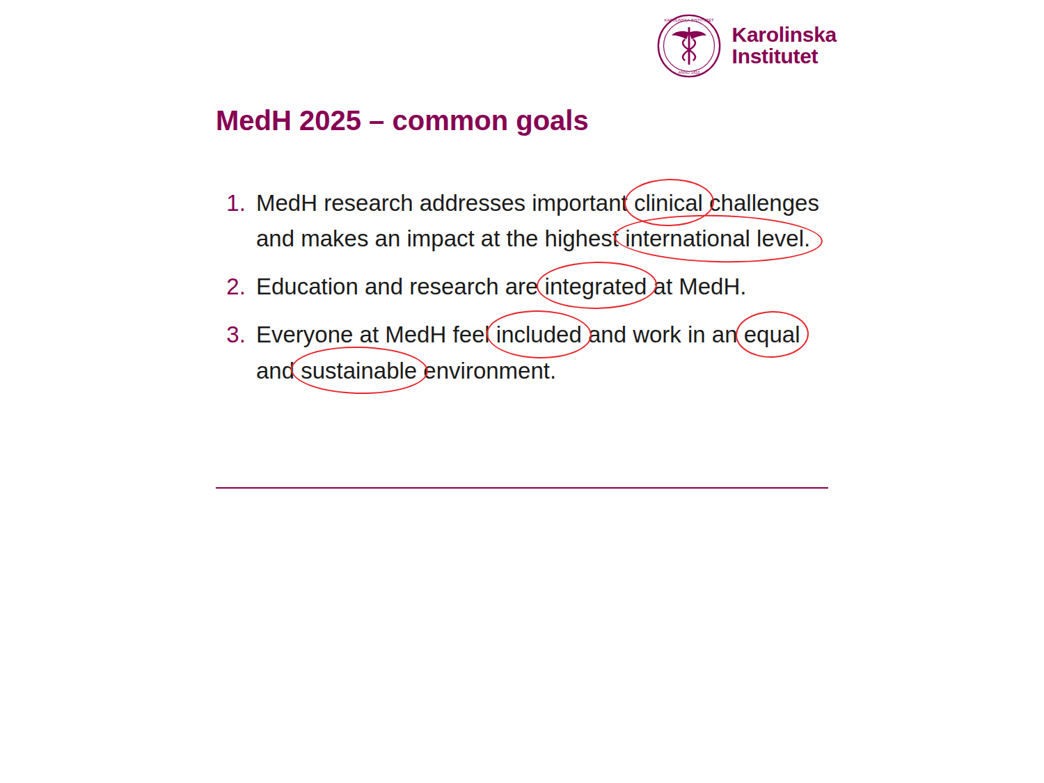KAROLINSKA INSTITUTET ANNO 1810
Karolinska
Institutet
MedH 2025 – common goals
MedH research addresses important clinical challenges and makes an impact at the highest international level.
Education and research are integrated at MedH.
Everyone at MedH feel included and work in an equal and sustainable environment.